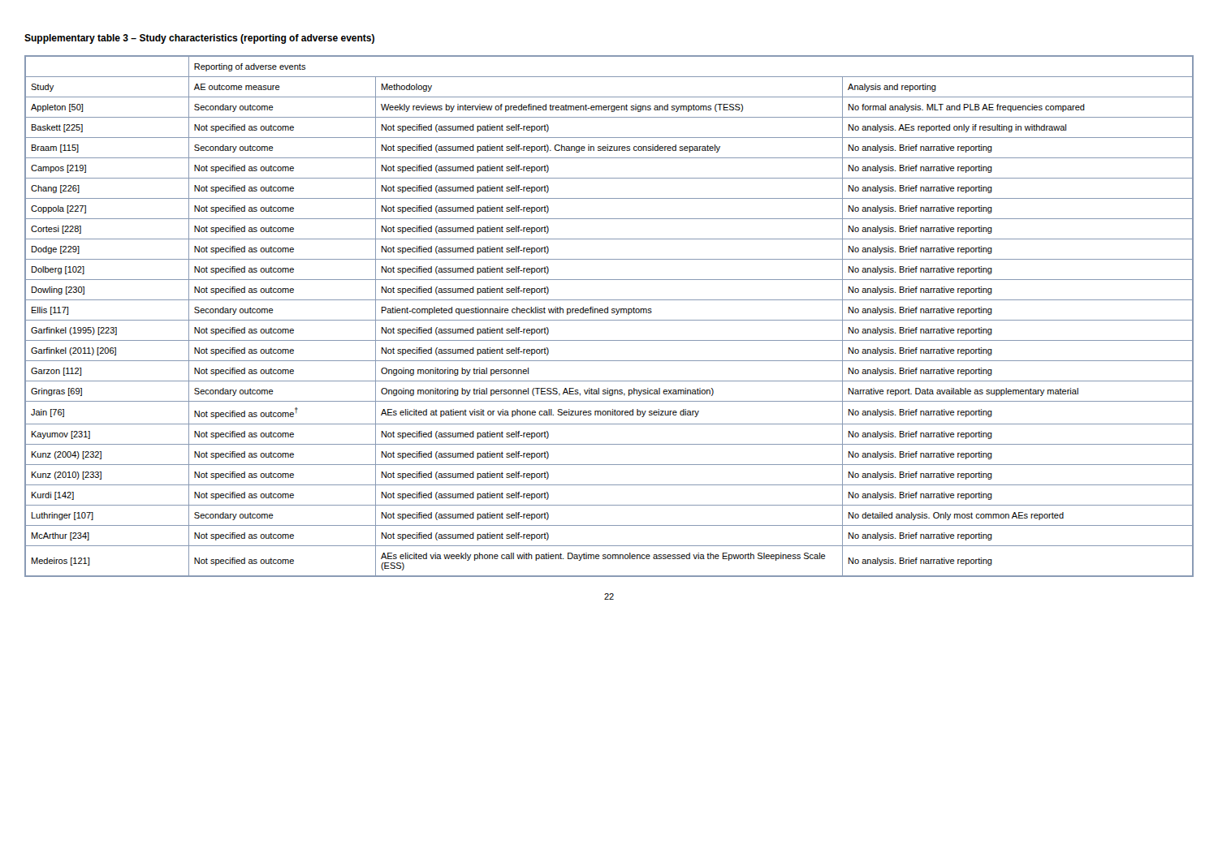Supplementary table 3 – Study characteristics (reporting of adverse events)
| | Reporting of adverse events |
| --- | --- |
| Study | AE outcome measure | Methodology | Analysis and reporting |
| Appleton [50] | Secondary outcome | Weekly reviews by interview of predefined treatment-emergent signs and symptoms (TESS) | No formal analysis. MLT and PLB AE frequencies compared |
| Baskett [225] | Not specified as outcome | Not specified (assumed patient self-report) | No analysis. AEs reported only if resulting in withdrawal |
| Braam [115] | Secondary outcome | Not specified (assumed patient self-report). Change in seizures considered separately | No analysis. Brief narrative reporting |
| Campos [219] | Not specified as outcome | Not specified (assumed patient self-report) | No analysis. Brief narrative reporting |
| Chang [226] | Not specified as outcome | Not specified (assumed patient self-report) | No analysis. Brief narrative reporting |
| Coppola [227] | Not specified as outcome | Not specified (assumed patient self-report) | No analysis. Brief narrative reporting |
| Cortesi [228] | Not specified as outcome | Not specified (assumed patient self-report) | No analysis. Brief narrative reporting |
| Dodge [229] | Not specified as outcome | Not specified (assumed patient self-report) | No analysis. Brief narrative reporting |
| Dolberg [102] | Not specified as outcome | Not specified (assumed patient self-report) | No analysis. Brief narrative reporting |
| Dowling [230] | Not specified as outcome | Not specified (assumed patient self-report) | No analysis. Brief narrative reporting |
| Ellis [117] | Secondary outcome | Patient-completed questionnaire checklist with predefined symptoms | No analysis. Brief narrative reporting |
| Garfinkel (1995) [223] | Not specified as outcome | Not specified (assumed patient self-report) | No analysis. Brief narrative reporting |
| Garfinkel (2011) [206] | Not specified as outcome | Not specified (assumed patient self-report) | No analysis. Brief narrative reporting |
| Garzon [112] | Not specified as outcome | Ongoing monitoring by trial personnel | No analysis. Brief narrative reporting |
| Gringras [69] | Secondary outcome | Ongoing monitoring by trial personnel (TESS, AEs, vital signs, physical examination) | Narrative report. Data available as supplementary material |
| Jain [76] | Not specified as outcome † | AEs elicited at patient visit or via phone call. Seizures monitored by seizure diary | No analysis. Brief narrative reporting |
| Kayumov [231] | Not specified as outcome | Not specified (assumed patient self-report) | No analysis. Brief narrative reporting |
| Kunz (2004) [232] | Not specified as outcome | Not specified (assumed patient self-report) | No analysis. Brief narrative reporting |
| Kunz (2010) [233] | Not specified as outcome | Not specified (assumed patient self-report) | No analysis. Brief narrative reporting |
| Kurdi [142] | Not specified as outcome | Not specified (assumed patient self-report) | No analysis. Brief narrative reporting |
| Luthringer [107] | Secondary outcome | Not specified (assumed patient self-report) | No detailed analysis. Only most common AEs reported |
| McArthur [234] | Not specified as outcome | Not specified (assumed patient self-report) | No analysis. Brief narrative reporting |
| Medeiros [121] | Not specified as outcome | AEs elicited via weekly phone call with patient. Daytime somnolence assessed via the Epworth Sleepiness Scale (ESS) | No analysis. Brief narrative reporting |
22